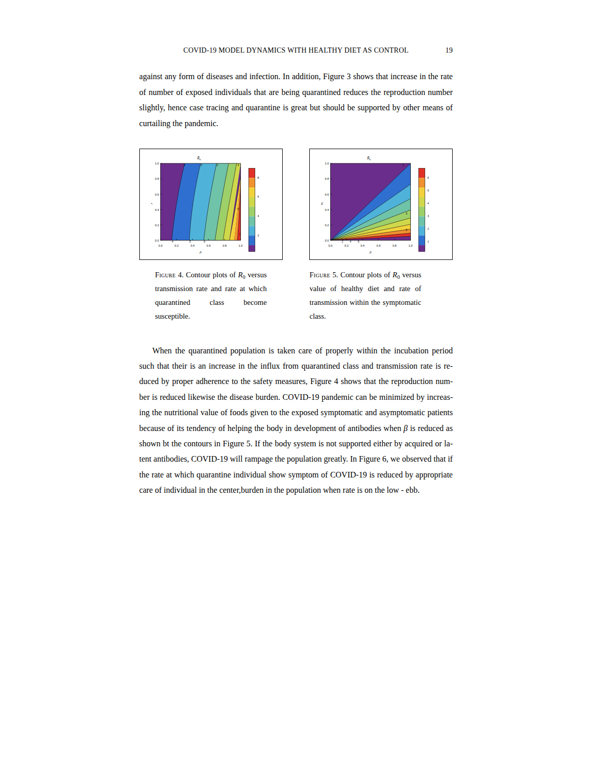COVID-19 MODEL DYNAMICS WITH HEALTHY DIET AS CONTROL 19
against any form of diseases and infection. In addition, Figure 3 shows that increase in the rate of number of exposed individuals that are being quarantined reduces the reproduction number slightly, hence case tracing and quarantine is great but should be supported by other means of curtailing the pandemic.
R0 4 3 2 3 5 7 4 5 6 1.0 0.8 0.6 0.4 0.2 0.0 0.0 0.2 0.4 0.6 0.8 1.0 r β 8 6 4 2
Figure 4. Contour plots of R0 versus transmission rate and rate at which quarantined class become susceptible.
R0 1 3 5 2 4 6 1.0 0.8 0.6 0.4 0.2 0.0 0.0 0.2 0.4 0.6 0.8 1.0 u2 β 6 5 4 3 2 1
Figure 5. Contour plots of R0 versus value of healthy diet and rate of transmission within the symptomatic class.
When the quarantined population is taken care of properly within the incubation period such that their is an increase in the influx from quarantined class and transmission rate is reduced by proper adherence to the safety measures, Figure 4 shows that the reproduction number is reduced likewise the disease burden. COVID-19 pandemic can be minimized by increasing the nutritional value of foods given to the exposed symptomatic and asymptomatic patients because of its tendency of helping the body in development of antibodies when β is reduced as shown bt the contours in Figure 5. If the body system is not supported either by acquired or latent antibodies, COVID-19 will rampage the population greatly. In Figure 6, we observed that if the rate at which quarantine individual show symptom of COVID-19 is reduced by appropriate care of individual in the center,burden in the population when rate is on the low - ebb.